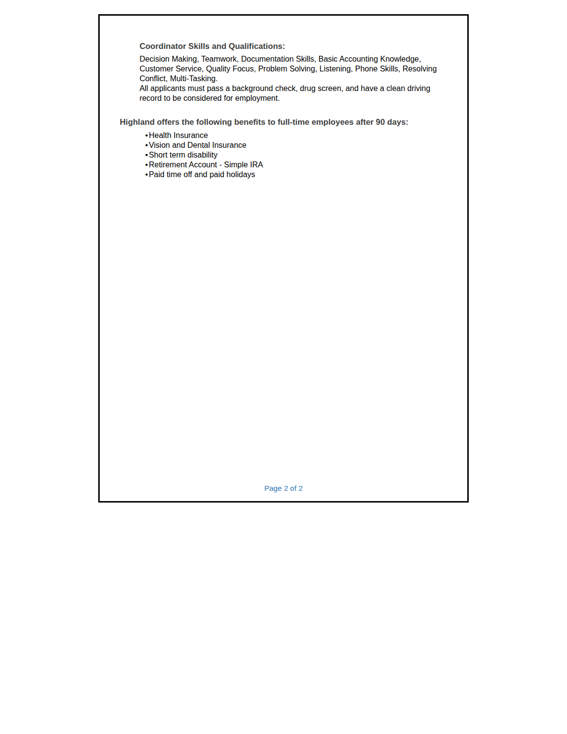Coordinator Skills and Qualifications:
Decision Making, Teamwork, Documentation Skills, Basic Accounting Knowledge, Customer Service, Quality Focus, Problem Solving, Listening, Phone Skills, Resolving Conflict, Multi-Tasking.
All applicants must pass a background check, drug screen, and have a clean driving record to be considered for employment.
Highland offers the following benefits to full-time employees after 90 days:
Health Insurance
Vision and Dental Insurance
Short term disability
Retirement Account - Simple IRA
Paid time off and paid holidays
Page 2 of 2